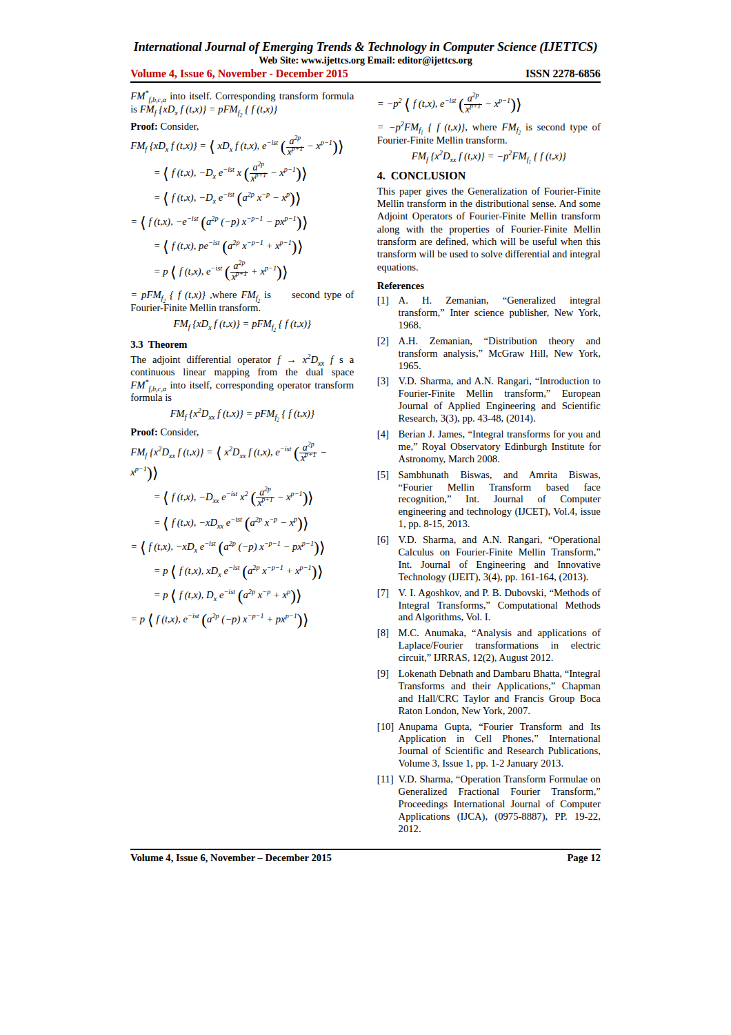International Journal of Emerging Trends & Technology in Computer Science (IJETTCS)
Web Site: www.ijettcs.org Email: editor@ijettcs.org
Volume 4, Issue 6, November - December 2015 ISSN 2278-6856
FM*f,b,c,α into itself. Corresponding transform formula is FMf {xDx f (t,x)} = pFMf2 { f (t,x)}
Proof: Consider,
FMf {xDx f (t,x)} = ⟨ xDx f (t,x), e−ist (a2p xp+1 − xp−1)⟩
= ⟨ f (t,x), −Dx e−ist x (a2p xp+1 − xp−1)⟩
= ⟨ f (t,x), −Dx e−ist (a2p x−p − xp)⟩
= ⟨ f (t,x), −e−ist (a2p (−p) x−p−1 − pxp−1)⟩
= ⟨ f (t,x), pe−ist (a2p x−p−1 + xp−1)⟩
= p ⟨ f (t,x), e−ist (a2p xp+1 + xp−1)⟩
= pFMf2 { f (t,x)} ,where FMf2 is second type of Fourier-Finite Mellin transform.
FMf {xDx f (t,x)} = pFMf2 { f (t,x)}
3.3 Theorem
The adjoint differential operator f → x2Dxx f s a continuous linear mapping from the dual space FM*f,b,c,α into itself, corresponding operator transform formula is
FMf {x2Dxx f (t,x)} = pFMf2 { f (t,x)}
Proof: Consider,
FMf {x2Dxx f (t,x)} = ⟨ x2Dxx f (t,x), e−ist (a2p xp+1 − xp−1)⟩
= ⟨ f (t,x), −Dxx e−ist x2 (a2p xp+1 − xp−1)⟩
= ⟨ f (t,x), −xDxx e−ist (a2p x−p − xp)⟩
= ⟨ f (t,x), −xDx e−ist (a2p (−p) x−p−1 − pxp−1)⟩
= p ⟨ f (t,x), xDx e−ist (a2p x−p−1 + xp−1)⟩
= p ⟨ f (t,x), Dx e−ist (a2p x−p + xp)⟩
= p ⟨ f (t,x), e−ist (a2p (−p) x−p−1 + pxp−1)⟩
= −p2 ⟨ f (t,x), e−ist (a2p xp+1 − xp−1)⟩
= −p2FMf1 { f (t,x)}, where FMf2 is second type of Fourier-Finite Mellin transform.
FMf {x2Dxx f (t,x)} = −p2FMf1 { f (t,x)}
4. CONCLUSION
This paper gives the Generalization of Fourier-Finite Mellin transform in the distributional sense. And some Adjoint Operators of Fourier-Finite Mellin transform along with the properties of Fourier-Finite Mellin transform are defined, which will be useful when this transform will be used to solve differential and integral equations.
References
A. H. Zemanian, “Generalized integral transform,” Inter science publisher, New York, 1968.
A.H. Zemanian, “Distribution theory and transform analysis,” McGraw Hill, New York, 1965.
V.D. Sharma, and A.N. Rangari, “Introduction to Fourier-Finite Mellin transform,” European Journal of Applied Engineering and Scientific Research, 3(3), pp. 43-48, (2014).
Berian J. James, “Integral transforms for you and me,” Royal Observatory Edinburgh Institute for Astronomy, March 2008.
Sambhunath Biswas, and Amrita Biswas, “Fourier Mellin Transform based face recognition,” Int. Journal of Computer engineering and technology (IJCET), Vol.4, issue 1, pp. 8-15, 2013.
V.D. Sharma, and A.N. Rangari, “Operational Calculus on Fourier-Finite Mellin Transform,” Int. Journal of Engineering and Innovative Technology (IJEIT), 3(4), pp. 161-164, (2013).
V. I. Agoshkov, and P. B. Dubovski, “Methods of Integral Transforms,” Computational Methods and Algorithms, Vol. I.
M.C. Anumaka, “Analysis and applications of Laplace/Fourier transformations in electric circuit,” IJRRAS, 12(2), August 2012.
Lokenath Debnath and Dambaru Bhatta, “Integral Transforms and their Applications,” Chapman and Hall/CRC Taylor and Francis Group Boca Raton London, New York, 2007.
Anupama Gupta, “Fourier Transform and Its Application in Cell Phones,” International Journal of Scientific and Research Publications, Volume 3, Issue 1, pp. 1-2 January 2013.
V.D. Sharma, “Operation Transform Formulae on Generalized Fractional Fourier Transform,” Proceedings International Journal of Computer Applications (IJCA), (0975-8887), PP. 19-22, 2012.
Volume 4, Issue 6, November – December 2015 Page 12